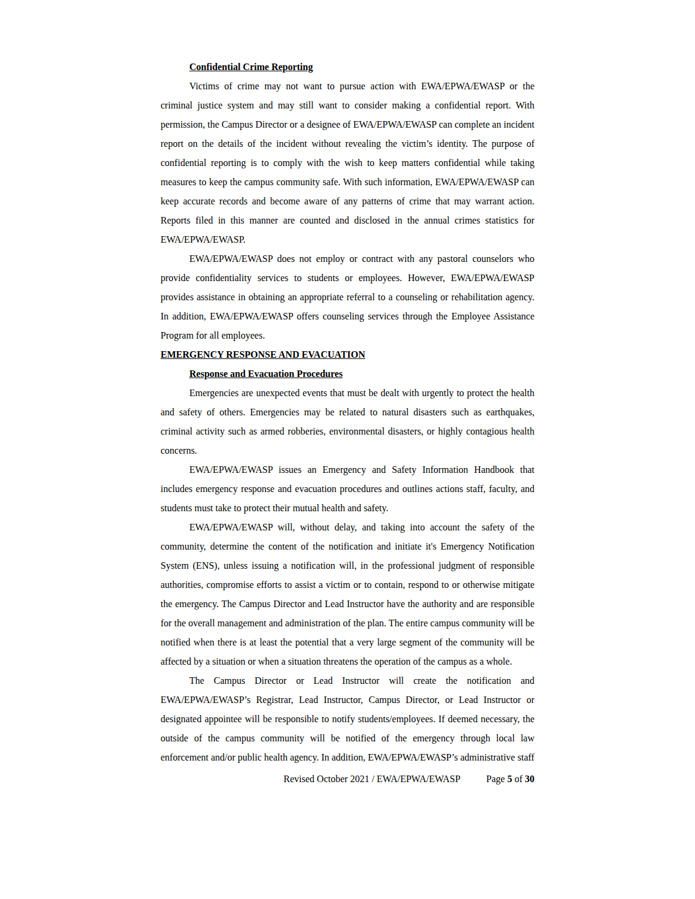Confidential Crime Reporting
Victims of crime may not want to pursue action with EWA/EPWA/EWASP or the criminal justice system and may still want to consider making a confidential report. With permission, the Campus Director or a designee of EWA/EPWA/EWASP can complete an incident report on the details of the incident without revealing the victim’s identity. The purpose of confidential reporting is to comply with the wish to keep matters confidential while taking measures to keep the campus community safe. With such information, EWA/EPWA/EWASP can keep accurate records and become aware of any patterns of crime that may warrant action. Reports filed in this manner are counted and disclosed in the annual crimes statistics for EWA/EPWA/EWASP.
EWA/EPWA/EWASP does not employ or contract with any pastoral counselors who provide confidentiality services to students or employees. However, EWA/EPWA/EWASP provides assistance in obtaining an appropriate referral to a counseling or rehabilitation agency. In addition, EWA/EPWA/EWASP offers counseling services through the Employee Assistance Program for all employees.
EMERGENCY RESPONSE AND EVACUATION
Response and Evacuation Procedures
Emergencies are unexpected events that must be dealt with urgently to protect the health and safety of others. Emergencies may be related to natural disasters such as earthquakes, criminal activity such as armed robberies, environmental disasters, or highly contagious health concerns.
EWA/EPWA/EWASP issues an Emergency and Safety Information Handbook that includes emergency response and evacuation procedures and outlines actions staff, faculty, and students must take to protect their mutual health and safety.
EWA/EPWA/EWASP will, without delay, and taking into account the safety of the community, determine the content of the notification and initiate it's Emergency Notification System (ENS), unless issuing a notification will, in the professional judgment of responsible authorities, compromise efforts to assist a victim or to contain, respond to or otherwise mitigate the emergency. The Campus Director and Lead Instructor have the authority and are responsible for the overall management and administration of the plan. The entire campus community will be notified when there is at least the potential that a very large segment of the community will be affected by a situation or when a situation threatens the operation of the campus as a whole.
The Campus Director or Lead Instructor will create the notification and EWA/EPWA/EWASP’s Registrar, Lead Instructor, Campus Director, or Lead Instructor or designated appointee will be responsible to notify students/employees. If deemed necessary, the outside of the campus community will be notified of the emergency through local law enforcement and/or public health agency. In addition, EWA/EPWA/EWASP’s administrative staff
Revised October 2021 / EWA/EPWA/EWASP Page 5 of 30